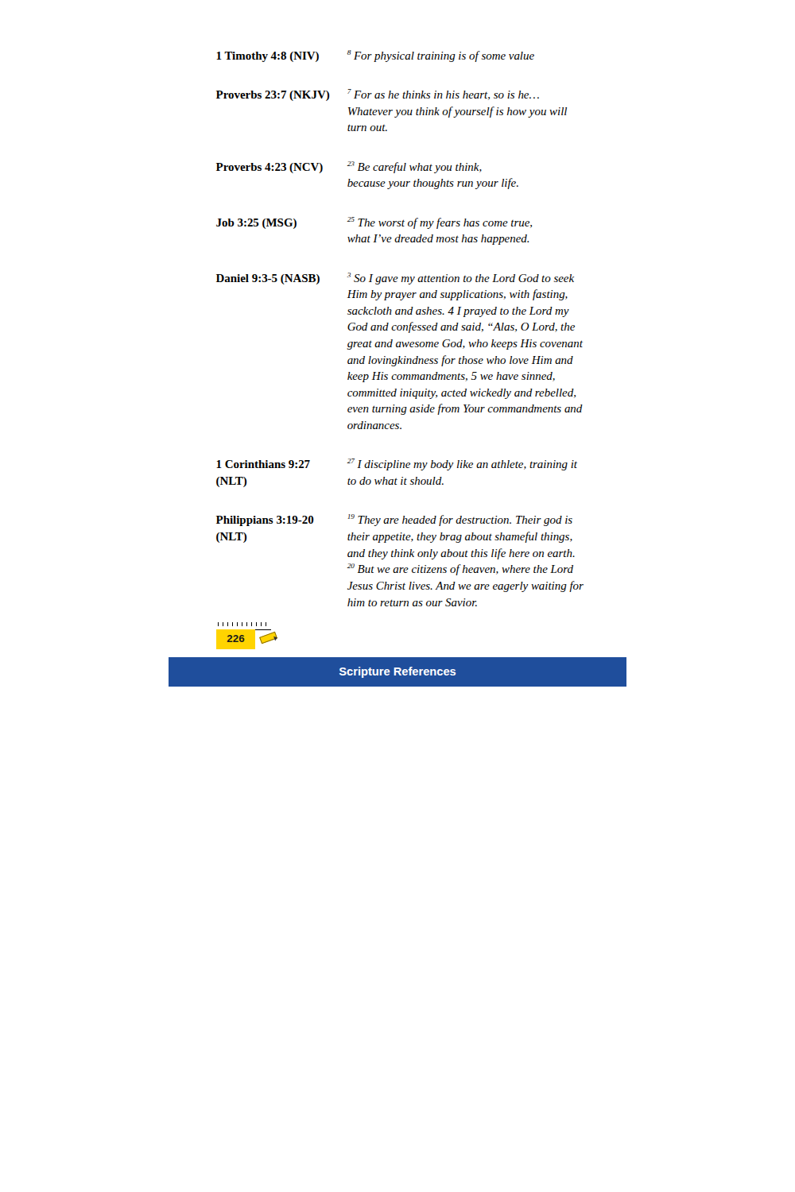| 1 Timothy 4:8 (NIV) | 8 For physical training is of some value |
| Proverbs 23:7 (NKJV) | 7 For as he thinks in his heart, so is he… Whatever you think of yourself is how you will turn out. |
| Proverbs 4:23 (NCV) | 23 Be careful what you think, because your thoughts run your life. |
| Job 3:25 (MSG) | 25 The worst of my fears has come true, what I’ve dreaded most has happened. |
| Daniel 9:3-5 (NASB) | 3 So I gave my attention to the Lord God to seek Him by prayer and supplications, with fasting, sackcloth and ashes. 4 I prayed to the Lord my God and confessed and said, “Alas, O Lord, the great and awesome God, who keeps His covenant and lovingkindness for those who love Him and keep His commandments, 5 we have sinned, committed iniquity, acted wickedly and rebelled, even turning aside from Your commandments and ordinances. |
| 1 Corinthians 9:27 (NLT) | 27 I discipline my body like an athlete, training it to do what it should. |
| Philippians 3:19-20 (NLT) | 19 They are headed for destruction. Their god is their appetite, they brag about shameful things, and they think only about this life here on earth. 20 But we are citizens of heaven, where the Lord Jesus Christ lives. And we are eagerly waiting for him to return as our Savior. |
226
Scripture References